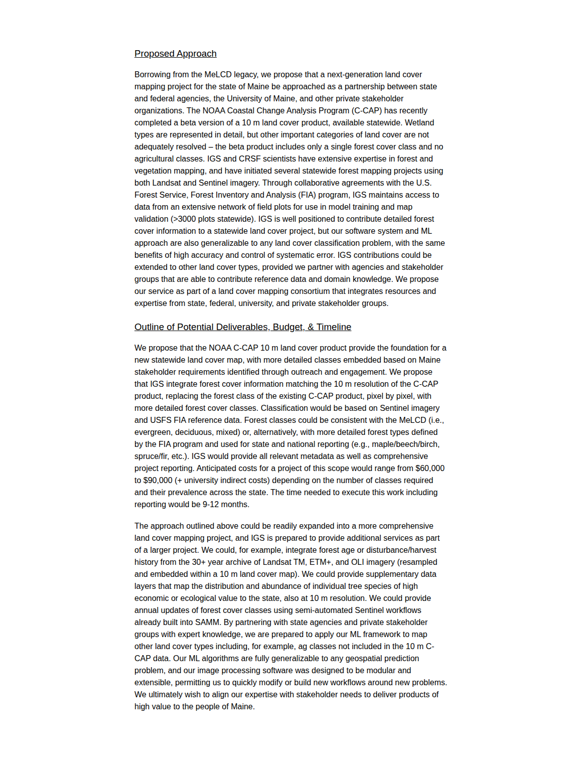Proposed Approach
Borrowing from the MeLCD legacy, we propose that a next-generation land cover mapping project for the state of Maine be approached as a partnership between state and federal agencies, the University of Maine, and other private stakeholder organizations. The NOAA Coastal Change Analysis Program (C-CAP) has recently completed a beta version of a 10 m land cover product, available statewide. Wetland types are represented in detail, but other important categories of land cover are not adequately resolved – the beta product includes only a single forest cover class and no agricultural classes. IGS and CRSF scientists have extensive expertise in forest and vegetation mapping, and have initiated several statewide forest mapping projects using both Landsat and Sentinel imagery. Through collaborative agreements with the U.S. Forest Service, Forest Inventory and Analysis (FIA) program, IGS maintains access to data from an extensive network of field plots for use in model training and map validation (>3000 plots statewide). IGS is well positioned to contribute detailed forest cover information to a statewide land cover project, but our software system and ML approach are also generalizable to any land cover classification problem, with the same benefits of high accuracy and control of systematic error. IGS contributions could be extended to other land cover types, provided we partner with agencies and stakeholder groups that are able to contribute reference data and domain knowledge. We propose our service as part of a land cover mapping consortium that integrates resources and expertise from state, federal, university, and private stakeholder groups.
Outline of Potential Deliverables, Budget, & Timeline
We propose that the NOAA C-CAP 10 m land cover product provide the foundation for a new statewide land cover map, with more detailed classes embedded based on Maine stakeholder requirements identified through outreach and engagement. We propose that IGS integrate forest cover information matching the 10 m resolution of the C-CAP product, replacing the forest class of the existing C-CAP product, pixel by pixel, with more detailed forest cover classes. Classification would be based on Sentinel imagery and USFS FIA reference data. Forest classes could be consistent with the MeLCD (i.e., evergreen, deciduous, mixed) or, alternatively, with more detailed forest types defined by the FIA program and used for state and national reporting (e.g., maple/beech/birch, spruce/fir, etc.). IGS would provide all relevant metadata as well as comprehensive project reporting. Anticipated costs for a project of this scope would range from $60,000 to $90,000 (+ university indirect costs) depending on the number of classes required and their prevalence across the state. The time needed to execute this work including reporting would be 9-12 months.
The approach outlined above could be readily expanded into a more comprehensive land cover mapping project, and IGS is prepared to provide additional services as part of a larger project. We could, for example, integrate forest age or disturbance/harvest history from the 30+ year archive of Landsat TM, ETM+, and OLI imagery (resampled and embedded within a 10 m land cover map). We could provide supplementary data layers that map the distribution and abundance of individual tree species of high economic or ecological value to the state, also at 10 m resolution. We could provide annual updates of forest cover classes using semi-automated Sentinel workflows already built into SAMM. By partnering with state agencies and private stakeholder groups with expert knowledge, we are prepared to apply our ML framework to map other land cover types including, for example, ag classes not included in the 10 m C-CAP data. Our ML algorithms are fully generalizable to any geospatial prediction problem, and our image processing software was designed to be modular and extensible, permitting us to quickly modify or build new workflows around new problems. We ultimately wish to align our expertise with stakeholder needs to deliver products of high value to the people of Maine.